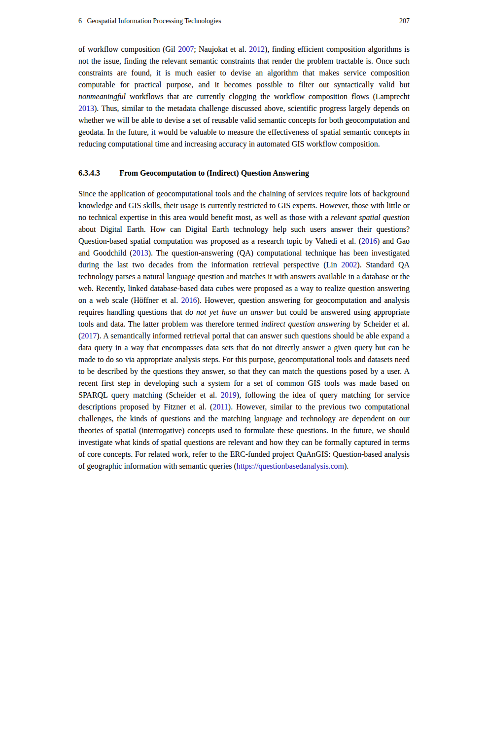6 Geospatial Information Processing Technologies 207
of workflow composition (Gil 2007; Naujokat et al. 2012), finding efficient composition algorithms is not the issue, finding the relevant semantic constraints that render the problem tractable is. Once such constraints are found, it is much easier to devise an algorithm that makes service composition computable for practical purpose, and it becomes possible to filter out syntactically valid but nonmeaningful workflows that are currently clogging the workflow composition flows (Lamprecht 2013). Thus, similar to the metadata challenge discussed above, scientific progress largely depends on whether we will be able to devise a set of reusable valid semantic concepts for both geocomputation and geodata. In the future, it would be valuable to measure the effectiveness of spatial semantic concepts in reducing computational time and increasing accuracy in automated GIS workflow composition.
6.3.4.3 From Geocomputation to (Indirect) Question Answering
Since the application of geocomputational tools and the chaining of services require lots of background knowledge and GIS skills, their usage is currently restricted to GIS experts. However, those with little or no technical expertise in this area would benefit most, as well as those with a relevant spatial question about Digital Earth. How can Digital Earth technology help such users answer their questions? Question-based spatial computation was proposed as a research topic by Vahedi et al. (2016) and Gao and Goodchild (2013). The question-answering (QA) computational technique has been investigated during the last two decades from the information retrieval perspective (Lin 2002). Standard QA technology parses a natural language question and matches it with answers available in a database or the web. Recently, linked database-based data cubes were proposed as a way to realize question answering on a web scale (Höffner et al. 2016). However, question answering for geocomputation and analysis requires handling questions that do not yet have an answer but could be answered using appropriate tools and data. The latter problem was therefore termed indirect question answering by Scheider et al. (2017). A semantically informed retrieval portal that can answer such questions should be able expand a data query in a way that encompasses data sets that do not directly answer a given query but can be made to do so via appropriate analysis steps. For this purpose, geocomputational tools and datasets need to be described by the questions they answer, so that they can match the questions posed by a user. A recent first step in developing such a system for a set of common GIS tools was made based on SPARQL query matching (Scheider et al. 2019), following the idea of query matching for service descriptions proposed by Fitzner et al. (2011). However, similar to the previous two computational challenges, the kinds of questions and the matching language and technology are dependent on our theories of spatial (interrogative) concepts used to formulate these questions. In the future, we should investigate what kinds of spatial questions are relevant and how they can be formally captured in terms of core concepts. For related work, refer to the ERC-funded project QuAnGIS: Question-based analysis of geographic information with semantic queries (https://questionbasedanalysis.com).